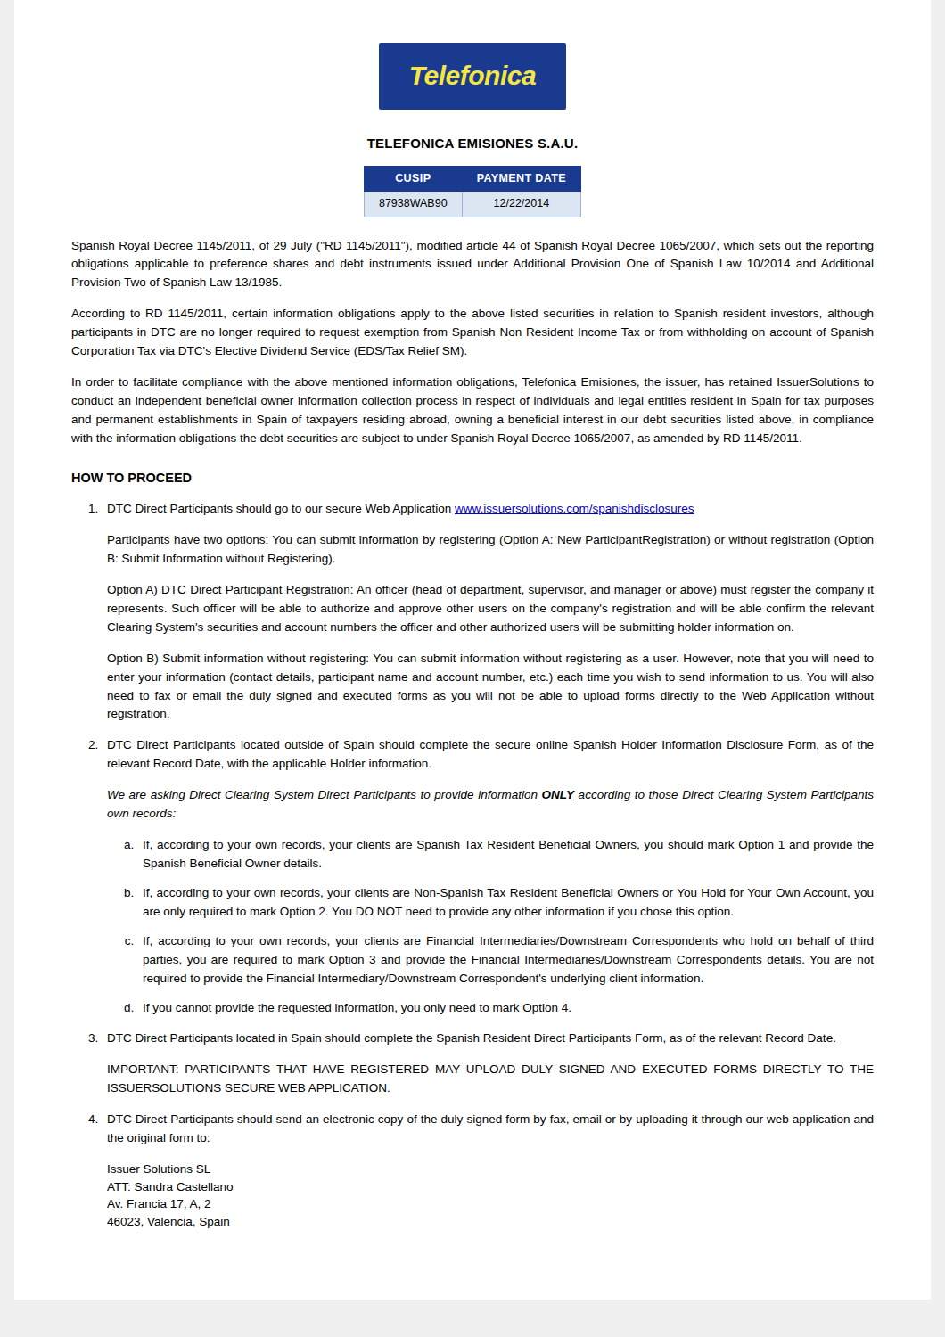Telefonica
TELEFONICA EMISIONES S.A.U.
| CUSIP | PAYMENT DATE |
| --- | --- |
| 87938WAB90 | 12/22/2014 |
Spanish Royal Decree 1145/2011, of 29 July ("RD 1145/2011"), modified article 44 of Spanish Royal Decree 1065/2007, which sets out the reporting obligations applicable to preference shares and debt instruments issued under Additional Provision One of Spanish Law 10/2014 and Additional Provision Two of Spanish Law 13/1985.
According to RD 1145/2011, certain information obligations apply to the above listed securities in relation to Spanish resident investors, although participants in DTC are no longer required to request exemption from Spanish Non Resident Income Tax or from withholding on account of Spanish Corporation Tax via DTC's Elective Dividend Service (EDS/Tax Relief SM).
In order to facilitate compliance with the above mentioned information obligations, Telefonica Emisiones, the issuer, has retained IssuerSolutions to conduct an independent beneficial owner information collection process in respect of individuals and legal entities resident in Spain for tax purposes and permanent establishments in Spain of taxpayers residing abroad, owning a beneficial interest in our debt securities listed above, in compliance with the information obligations the debt securities are subject to under Spanish Royal Decree 1065/2007, as amended by RD 1145/2011.
HOW TO PROCEED
DTC Direct Participants should go to our secure Web Application www.issuersolutions.com/spanishdisclosures
Participants have two options: You can submit information by registering (Option A: New ParticipantRegistration) or without registration (Option B: Submit Information without Registering).
Option A) DTC Direct Participant Registration: An officer (head of department, supervisor, and manager or above) must register the company it represents. Such officer will be able to authorize and approve other users on the company's registration and will be able confirm the relevant Clearing System's securities and account numbers the officer and other authorized users will be submitting holder information on.
Option B) Submit information without registering: You can submit information without registering as a user. However, note that you will need to enter your information (contact details, participant name and account number, etc.) each time you wish to send information to us. You will also need to fax or email the duly signed and executed forms as you will not be able to upload forms directly to the Web Application without registration.
DTC Direct Participants located outside of Spain should complete the secure online Spanish Holder Information Disclosure Form, as of the relevant Record Date, with the applicable Holder information.
We are asking Direct Clearing System Direct Participants to provide information ONLY according to those Direct Clearing System Participants own records:
If, according to your own records, your clients are Spanish Tax Resident Beneficial Owners, you should mark Option 1 and provide the Spanish Beneficial Owner details.
If, according to your own records, your clients are Non-Spanish Tax Resident Beneficial Owners or You Hold for Your Own Account, you are only required to mark Option 2. You DO NOT need to provide any other information if you chose this option.
If, according to your own records, your clients are Financial Intermediaries/Downstream Correspondents who hold on behalf of third parties, you are required to mark Option 3 and provide the Financial Intermediaries/Downstream Correspondents details. You are not required to provide the Financial Intermediary/Downstream Correspondent's underlying client information.
If you cannot provide the requested information, you only need to mark Option 4.
DTC Direct Participants located in Spain should complete the Spanish Resident Direct Participants Form, as of the relevant Record Date.
IMPORTANT: PARTICIPANTS THAT HAVE REGISTERED MAY UPLOAD DULY SIGNED AND EXECUTED FORMS DIRECTLY TO THE ISSUERSOLUTIONS SECURE WEB APPLICATION.
DTC Direct Participants should send an electronic copy of the duly signed form by fax, email or by uploading it through our web application and the original form to:
Issuer Solutions SL
ATT: Sandra Castellano
Av. Francia 17, A, 2
46023, Valencia, Spain